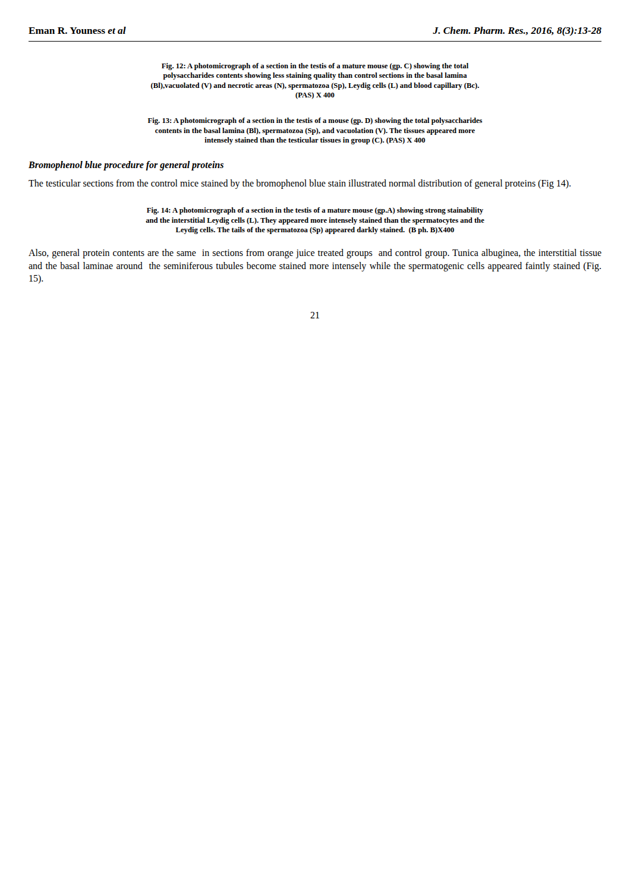Eman R. Youness et al
J. Chem. Pharm. Res., 2016, 8(3):13-28
Fig. 12: A photomicrograph of a section in the testis of a mature mouse (gp. C) showing the total polysaccharides contents showing less staining quality than control sections in the basal lamina (Bl),vacuolated (V) and necrotic areas (N), spermatozoa (Sp), Leydig cells (L) and blood capillary (Bc). (PAS) X 400
Fig. 13: A photomicrograph of a section in the testis of a mouse (gp. D) showing the total polysaccharides contents in the basal lamina (Bl), spermatozoa (Sp), and vacuolation (V). The tissues appeared more intensely stained than the testicular tissues in group (C). (PAS) X 400
Bromophenol blue procedure for general proteins
The testicular sections from the control mice stained by the bromophenol blue stain illustrated normal distribution of general proteins (Fig 14).
Fig. 14: A photomicrograph of a section in the testis of a mature mouse (gp.A) showing strong stainability and the interstitial Leydig cells (L). They appeared more intensely stained than the spermatocytes and the Leydig cells. The tails of the spermatozoa (Sp) appeared darkly stained. (B ph. B)X400
Also, general protein contents are the same in sections from orange juice treated groups and control group. Tunica albuginea, the interstitial tissue and the basal laminae around the seminiferous tubules become stained more intensely while the spermatogenic cells appeared faintly stained (Fig. 15).
21